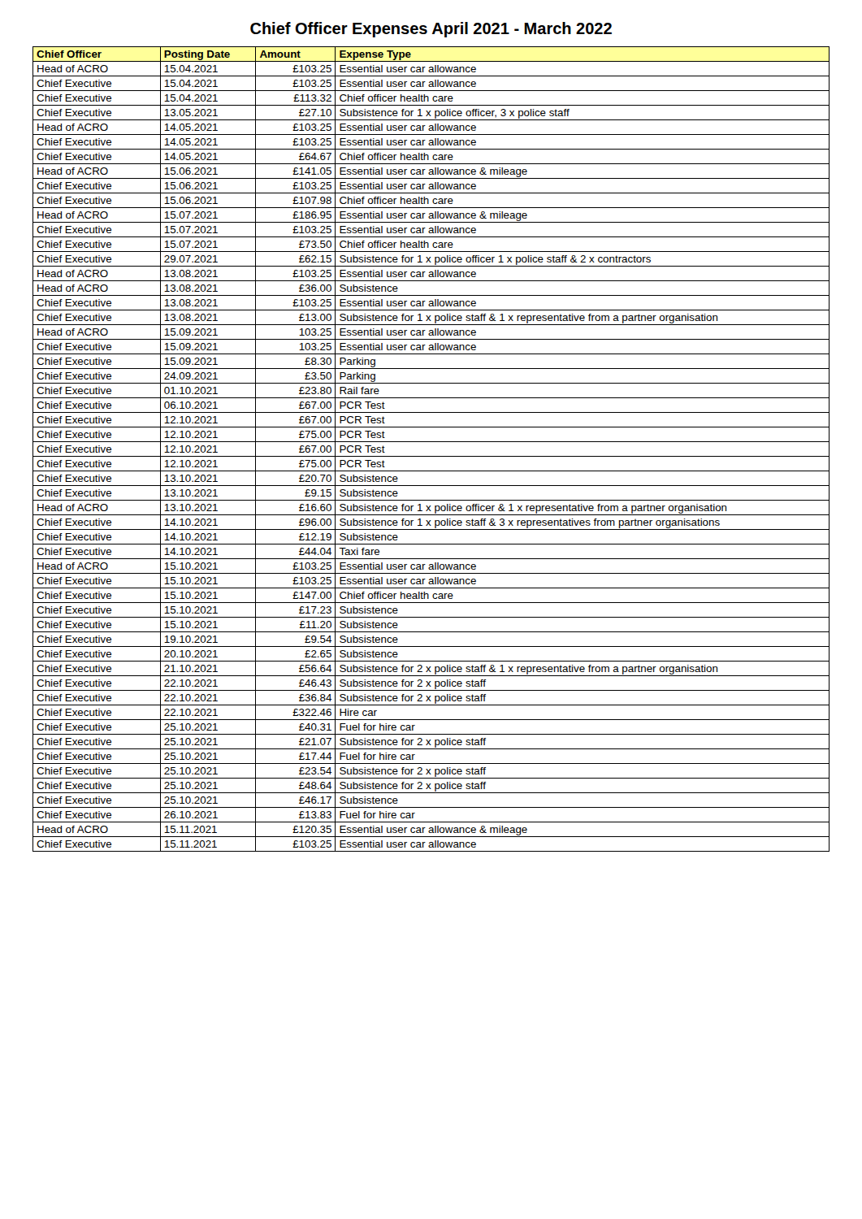Chief Officer Expenses April 2021 - March 2022
| Chief Officer | Posting Date | Amount | Expense Type |
| --- | --- | --- | --- |
| Head of ACRO | 15.04.2021 | £103.25 | Essential user car allowance |
| Chief Executive | 15.04.2021 | £103.25 | Essential user car allowance |
| Chief Executive | 15.04.2021 | £113.32 | Chief officer health care |
| Chief Executive | 13.05.2021 | £27.10 | Subsistence for 1 x police officer, 3 x police staff |
| Head of ACRO | 14.05.2021 | £103.25 | Essential user car allowance |
| Chief Executive | 14.05.2021 | £103.25 | Essential user car allowance |
| Chief Executive | 14.05.2021 | £64.67 | Chief officer health care |
| Head of ACRO | 15.06.2021 | £141.05 | Essential user car allowance & mileage |
| Chief Executive | 15.06.2021 | £103.25 | Essential user car allowance |
| Chief Executive | 15.06.2021 | £107.98 | Chief officer health care |
| Head of ACRO | 15.07.2021 | £186.95 | Essential user car allowance & mileage |
| Chief Executive | 15.07.2021 | £103.25 | Essential user car allowance |
| Chief Executive | 15.07.2021 | £73.50 | Chief officer health care |
| Chief Executive | 29.07.2021 | £62.15 | Subsistence for 1 x police officer 1 x police staff & 2 x contractors |
| Head of ACRO | 13.08.2021 | £103.25 | Essential user car allowance |
| Head of ACRO | 13.08.2021 | £36.00 | Subsistence |
| Chief Executive | 13.08.2021 | £103.25 | Essential user car allowance |
| Chief Executive | 13.08.2021 | £13.00 | Subsistence for 1 x police staff & 1 x representative from a partner organisation |
| Head of ACRO | 15.09.2021 | 103.25 | Essential user car allowance |
| Chief Executive | 15.09.2021 | 103.25 | Essential user car allowance |
| Chief Executive | 15.09.2021 | £8.30 | Parking |
| Chief Executive | 24.09.2021 | £3.50 | Parking |
| Chief Executive | 01.10.2021 | £23.80 | Rail fare |
| Chief Executive | 06.10.2021 | £67.00 | PCR Test |
| Chief Executive | 12.10.2021 | £67.00 | PCR Test |
| Chief Executive | 12.10.2021 | £75.00 | PCR Test |
| Chief Executive | 12.10.2021 | £67.00 | PCR Test |
| Chief Executive | 12.10.2021 | £75.00 | PCR Test |
| Chief Executive | 13.10.2021 | £20.70 | Subsistence |
| Chief Executive | 13.10.2021 | £9.15 | Subsistence |
| Head of ACRO | 13.10.2021 | £16.60 | Subsistence for 1 x police officer & 1 x representative from a partner organisation |
| Chief Executive | 14.10.2021 | £96.00 | Subsistence for 1 x police staff & 3 x representatives from partner organisations |
| Chief Executive | 14.10.2021 | £12.19 | Subsistence |
| Chief Executive | 14.10.2021 | £44.04 | Taxi fare |
| Head of ACRO | 15.10.2021 | £103.25 | Essential user car allowance |
| Chief Executive | 15.10.2021 | £103.25 | Essential user car allowance |
| Chief Executive | 15.10.2021 | £147.00 | Chief officer health care |
| Chief Executive | 15.10.2021 | £17.23 | Subsistence |
| Chief Executive | 15.10.2021 | £11.20 | Subsistence |
| Chief Executive | 19.10.2021 | £9.54 | Subsistence |
| Chief Executive | 20.10.2021 | £2.65 | Subsistence |
| Chief Executive | 21.10.2021 | £56.64 | Subsistence for 2 x police staff & 1 x representative from a partner organisation |
| Chief Executive | 22.10.2021 | £46.43 | Subsistence for 2 x police staff |
| Chief Executive | 22.10.2021 | £36.84 | Subsistence for 2 x police staff |
| Chief Executive | 22.10.2021 | £322.46 | Hire car |
| Chief Executive | 25.10.2021 | £40.31 | Fuel for hire car |
| Chief Executive | 25.10.2021 | £21.07 | Subsistence for 2 x police staff |
| Chief Executive | 25.10.2021 | £17.44 | Fuel for hire car |
| Chief Executive | 25.10.2021 | £23.54 | Subsistence for 2 x police staff |
| Chief Executive | 25.10.2021 | £48.64 | Subsistence for 2 x police staff |
| Chief Executive | 25.10.2021 | £46.17 | Subsistence |
| Chief Executive | 26.10.2021 | £13.83 | Fuel for hire car |
| Head of ACRO | 15.11.2021 | £120.35 | Essential user car allowance & mileage |
| Chief Executive | 15.11.2021 | £103.25 | Essential user car allowance |